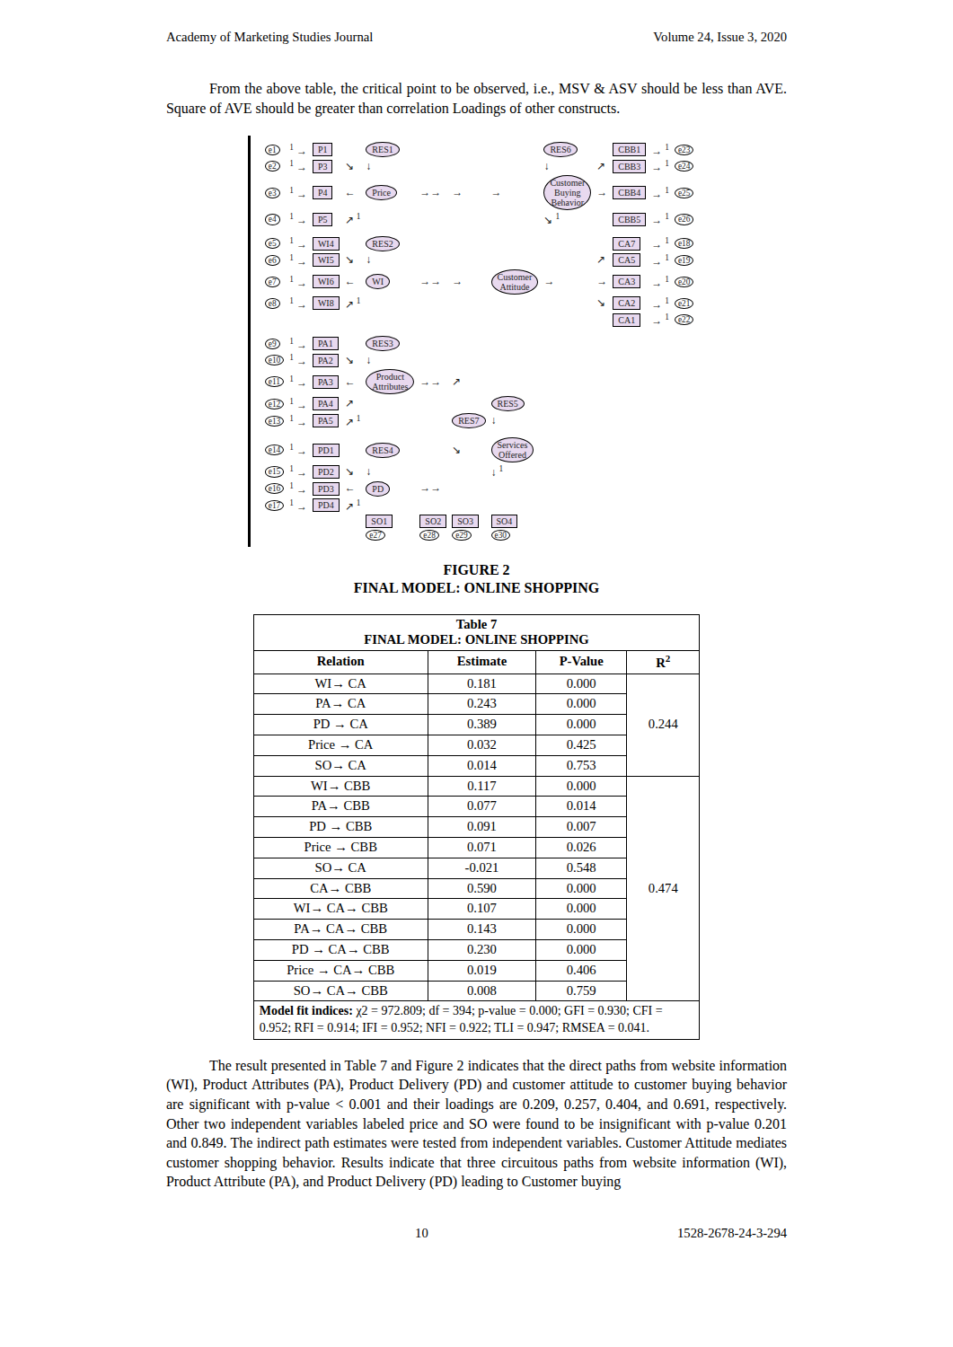Academy of Marketing Studies Journal Volume 24, Issue 3, 2020
From the above table, the critical point to be observed, i.e., MSV & ASV should be less than AVE. Square of AVE should be greater than correlation Loadings of other constructs.
| e1 | 1 → | P1 | | RES1 | | | | RES6 | | CBB1 | → 1 | e23 |
| e2 | 1 → | P3 | ↘ | ↓ | | | | ↓ | ↗ | CBB3 | → 1 | e24 |
| e3 | 1 → | P4 | ← | Price | →→ | → | → | Customer Buying Behavior | → | CBB4 | → 1 | e25 |
| e4 | 1 → | P5 | ↗ 1 | | | | | ↘ 1 | | CBB5 | → 1 | e26 |
| e5 | 1 → | WI4 | | RES2 | | | | | | CA7 | → 1 | e18 |
| e6 | 1 → | WI5 | ↘ | ↓ | | | | | ↗ | CA5 | → 1 | e19 |
| e7 | 1 → | WI6 | ← | WI | →→ | → | Customer Attitude | → | → | CA3 | → 1 | e20 |
| e8 | 1 → | WI8 | ↗ 1 | | | | | | ↘ | CA2 | → 1 | e21 |
| | | | | | | | | | | CA1 | → 1 | e22 |
| e9 | 1 → | PA1 | | RES3 | | | | | | | | |
| e10 | 1 → | PA2 | ↘ | ↓ | | | | | | | | |
| e11 | 1 → | PA3 | ← | Product Attributes | →→ | ↗ | | | | | | |
| e12 | 1 → | PA4 | ↗ | | | | RES5 | | | | | |
| e13 | 1 → | PA5 | ↗ 1 | | | RES7 | ↓ | | | | | |
| e14 | 1 → | PD1 | | RES4 | | ↘ | Services Offered | | | | | |
| e15 | 1 → | PD2 | ↘ | ↓ | | | ↓ 1 | | | | | |
| e16 | 1 → | PD3 | ← | PD | →→ | | | | | | | |
| e17 | 1 → | PD4 | ↗ 1 | | | | | | | | | |
| | | | | SO1 | SO2 | SO3 | SO4 | | | | | |
| | | | | e27 | e28 | e29 | e30 | | | | | |
FIGURE 2
FINAL MODEL: ONLINE SHOPPING
Table 7 FINAL MODEL: ONLINE SHOPPING
| Relation | Estimate | P-Value | R 2 |
| --- | --- | --- | --- |
| WI→ CA | 0.181 | 0.000 | 0.244 |
| PA→ CA | 0.243 | 0.000 |
| PD → CA | 0.389 | 0.000 |
| Price → CA | 0.032 | 0.425 |
| SO→ CA | 0.014 | 0.753 |
| WI→ CBB | 0.117 | 0.000 | 0.474 |
| PA→ CBB | 0.077 | 0.014 |
| PD → CBB | 0.091 | 0.007 |
| Price → CBB | 0.071 | 0.026 |
| SO→ CA | -0.021 | 0.548 |
| CA→ CBB | 0.590 | 0.000 |
| WI→ CA→ CBB | 0.107 | 0.000 |
| PA→ CA→ CBB | 0.143 | 0.000 |
| PD → CA→ CBB | 0.230 | 0.000 |
| Price → CA→ CBB | 0.019 | 0.406 |
| SO→ CA→ CBB | 0.008 | 0.759 |
| Model fit indices: χ2 = 972.809; df = 394; p-value = 0.000; GFI = 0.930; CFI = 0.952; RFI = 0.914; IFI = 0.952; NFI = 0.922; TLI = 0.947; RMSEA = 0.041. |
The result presented in Table 7 and Figure 2 indicates that the direct paths from website information (WI), Product Attributes (PA), Product Delivery (PD) and customer attitude to customer buying behavior are significant with p-value < 0.001 and their loadings are 0.209, 0.257, 0.404, and 0.691, respectively. Other two independent variables labeled price and SO were found to be insignificant with p-value 0.201 and 0.849. The indirect path estimates were tested from independent variables. Customer Attitude mediates customer shopping behavior. Results indicate that three circuitous paths from website information (WI), Product Attribute (PA), and Product Delivery (PD) leading to Customer buying
10 1528-2678-24-3-294